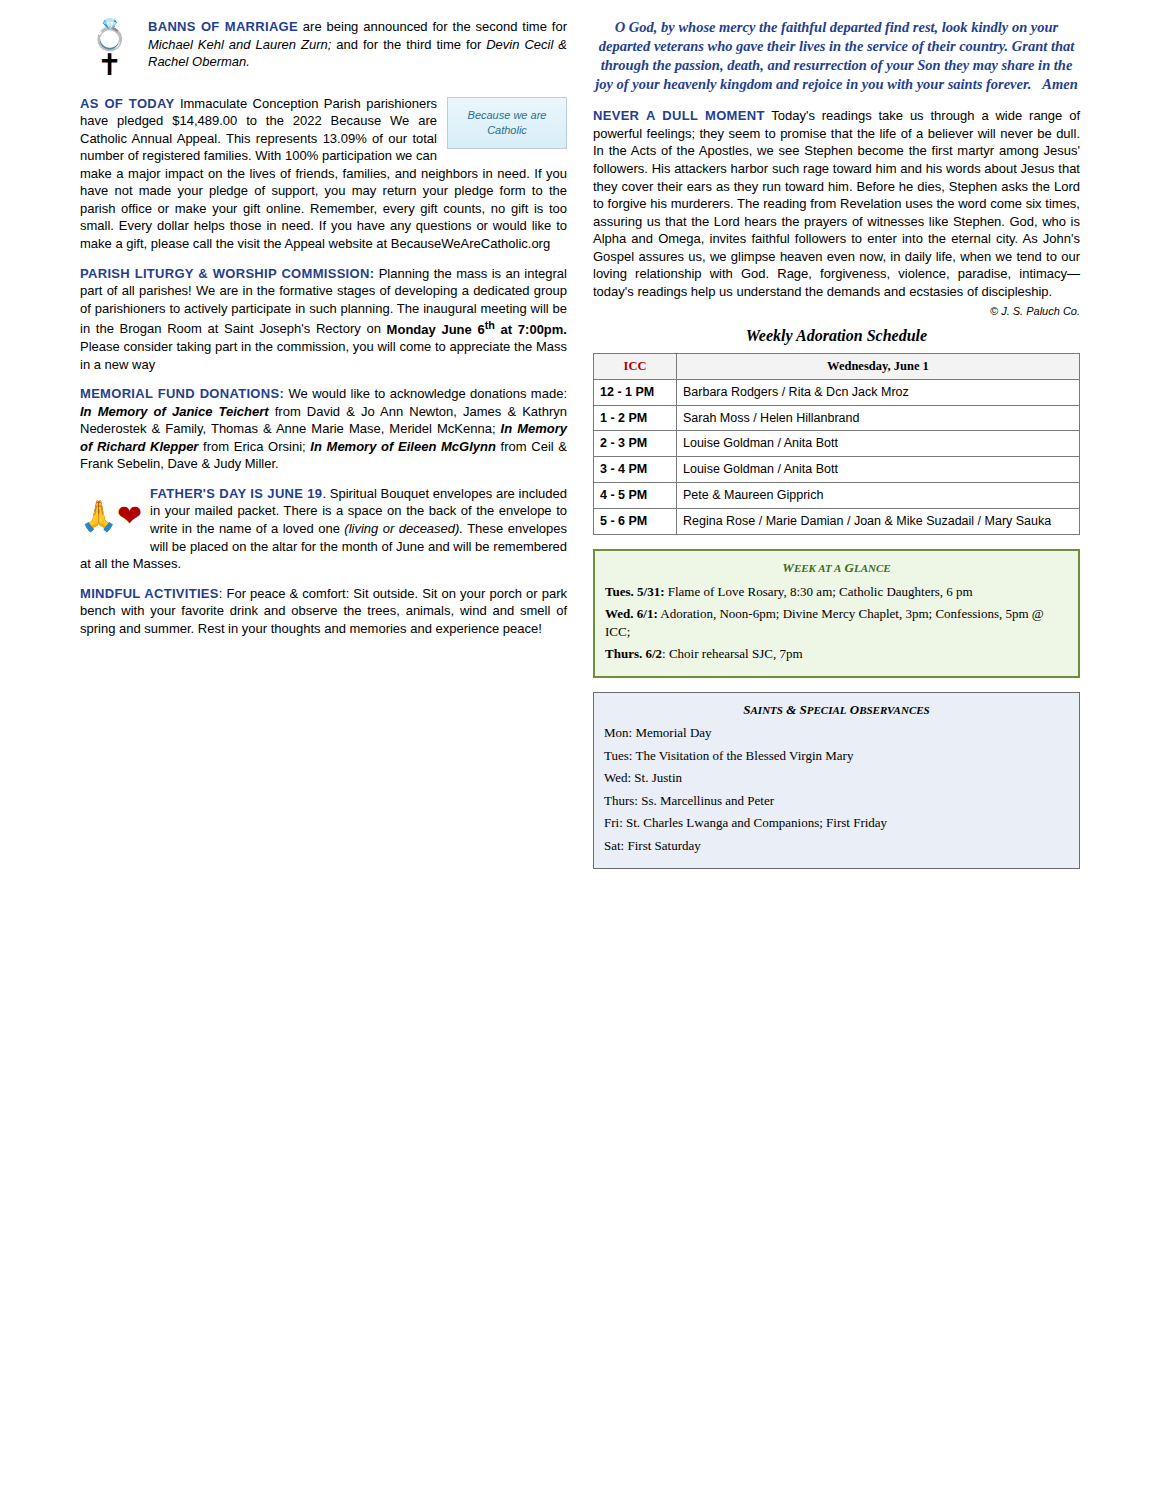💍✝
BANNS OF MARRIAGE are being announced for the second time for Michael Kehl and Lauren Zurn; and for the third time for Devin Cecil & Rachel Oberman.
Because we are Catholic AS OF TODAY Immaculate Conception Parish parishioners have pledged $14,489.00 to the 2022 Because We are Catholic Annual Appeal. This represents 13.09% of our total number of registered families. With 100% participation we can make a major impact on the lives of friends, families, and neighbors in need. If you have not made your pledge of support, you may return your pledge form to the parish office or make your gift online. Remember, every gift counts, no gift is too small. Every dollar helps those in need. If you have any questions or would like to make a gift, please call the visit the Appeal website at BecauseWeAreCatholic.org
PARISH LITURGY & WORSHIP COMMISSION: Planning the mass is an integral part of all parishes! We are in the formative stages of developing a dedicated group of parishioners to actively participate in such planning. The inaugural meeting will be in the Brogan Room at Saint Joseph's Rectory on Monday June 6th at 7:00pm. Please consider taking part in the commission, you will come to appreciate the Mass in a new way
MEMORIAL FUND DONATIONS: We would like to acknowledge donations made: In Memory of Janice Teichert from David & Jo Ann Newton, James & Kathryn Nederostek & Family, Thomas & Anne Marie Mase, Meridel McKenna; In Memory of Richard Klepper from Erica Orsini; In Memory of Eileen McGlynn from Ceil & Frank Sebelin, Dave & Judy Miller.
🙏❤ FATHER'S DAY IS JUNE 19. Spiritual Bouquet envelopes are included in your mailed packet. There is a space on the back of the envelope to write in the name of a loved one (living or deceased). These envelopes will be placed on the altar for the month of June and will be remembered at all the Masses.
MINDFUL ACTIVITIES: For peace & comfort: Sit outside. Sit on your porch or park bench with your favorite drink and observe the trees, animals, wind and smell of spring and summer. Rest in your thoughts and memories and experience peace!
O God, by whose mercy the faithful departed find rest, look kindly on your departed veterans who gave their lives in the service of their country. Grant that through the passion, death, and resurrection of your Son they may share in the joy of your heavenly kingdom and rejoice in you with your saints forever. Amen
NEVER A DULL MOMENT Today's readings take us through a wide range of powerful feelings; they seem to promise that the life of a believer will never be dull. In the Acts of the Apostles, we see Stephen become the first martyr among Jesus' followers. His attackers harbor such rage toward him and his words about Jesus that they cover their ears as they run toward him. Before he dies, Stephen asks the Lord to forgive his murderers. The reading from Revelation uses the word come six times, assuring us that the Lord hears the prayers of witnesses like Stephen. God, who is Alpha and Omega, invites faithful followers to enter into the eternal city. As John's Gospel assures us, we glimpse heaven even now, in daily life, when we tend to our loving relationship with God. Rage, forgiveness, violence, paradise, intimacy—today's readings help us understand the demands and ecstasies of discipleship.
© J. S. Paluch Co.
Weekly Adoration Schedule
| ICC | Wednesday, June 1 |
| --- | --- |
| 12 - 1 PM | Barbara Rodgers / Rita & Dcn Jack Mroz |
| 1 - 2 PM | Sarah Moss / Helen Hillanbrand |
| 2 - 3 PM | Louise Goldman / Anita Bott |
| 3 - 4 PM | Louise Goldman / Anita Bott |
| 4 - 5 PM | Pete & Maureen Gipprich |
| 5 - 6 PM | Regina Rose / Marie Damian / Joan & Mike Suzadail / Mary Sauka |
WEEK AT A GLANCE
Tues. 5/31: Flame of Love Rosary, 8:30 am; Catholic Daughters, 6 pm
Wed. 6/1: Adoration, Noon-6pm; Divine Mercy Chaplet, 3pm; Confessions, 5pm @ ICC;
Thurs. 6/2: Choir rehearsal SJC, 7pm
SAINTS & SPECIAL OBSERVANCES
Mon: Memorial Day
Tues: The Visitation of the Blessed Virgin Mary
Wed: St. Justin
Thurs: Ss. Marcellinus and Peter
Fri: St. Charles Lwanga and Companions; First Friday
Sat: First Saturday